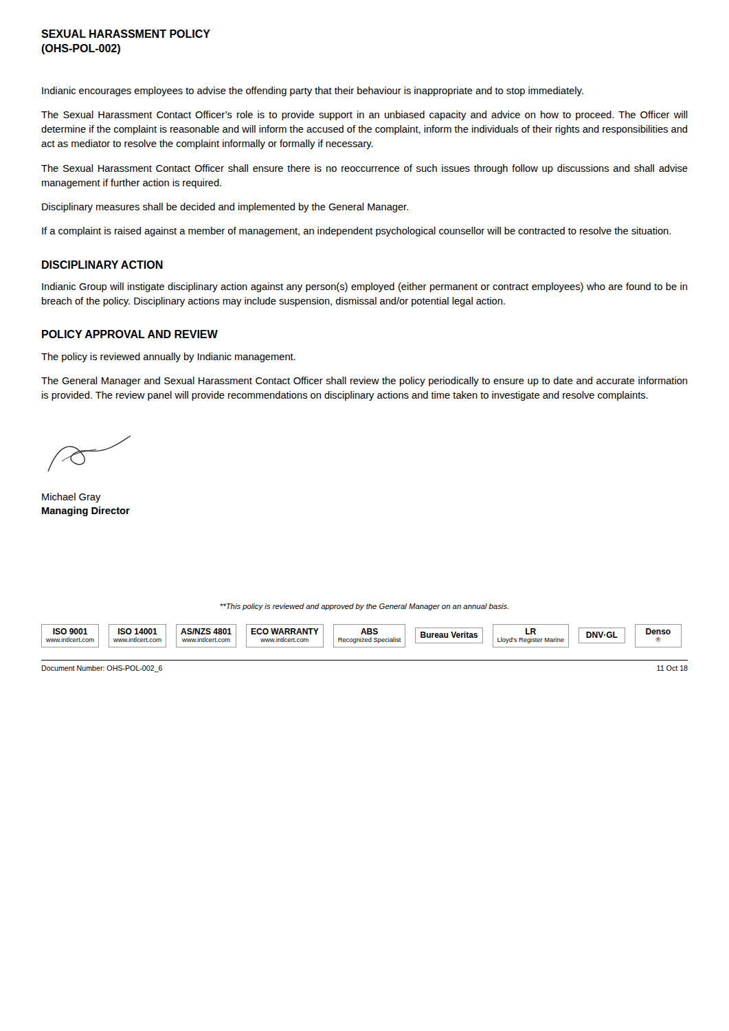SEXUAL HARASSMENT POLICY
(OHS-POL-002)
Indianic encourages employees to advise the offending party that their behaviour is inappropriate and to stop immediately.
The Sexual Harassment Contact Officer’s role is to provide support in an unbiased capacity and advice on how to proceed. The Officer will determine if the complaint is reasonable and will inform the accused of the complaint, inform the individuals of their rights and responsibilities and act as mediator to resolve the complaint informally or formally if necessary.
The Sexual Harassment Contact Officer shall ensure there is no reoccurrence of such issues through follow up discussions and shall advise management if further action is required.
Disciplinary measures shall be decided and implemented by the General Manager.
If a complaint is raised against a member of management, an independent psychological counsellor will be contracted to resolve the situation.
Disciplinary Action
Indianic Group will instigate disciplinary action against any person(s) employed (either permanent or contract employees) who are found to be in breach of the policy. Disciplinary actions may include suspension, dismissal and/or potential legal action.
Policy Approval and Review
The policy is reviewed annually by Indianic management.
The General Manager and Sexual Harassment Contact Officer shall review the policy periodically to ensure up to date and accurate information is provided. The review panel will provide recommendations on disciplinary actions and time taken to investigate and resolve complaints.
Michael Gray Managing Director
**This policy is reviewed and approved by the General Manager on an annual basis.
ISO 9001www.intlcert.com
ISO 14001www.intlcert.com
AS/NZS 4801www.intlcert.com
ECO WARRANTYwww.intlcert.com
ABSRecognized Specialist
Bureau Veritas
LRLloyd’s Register Marine
DNV·GL
Denso®
Document Number: OHS-POL-002_6 11 Oct 18